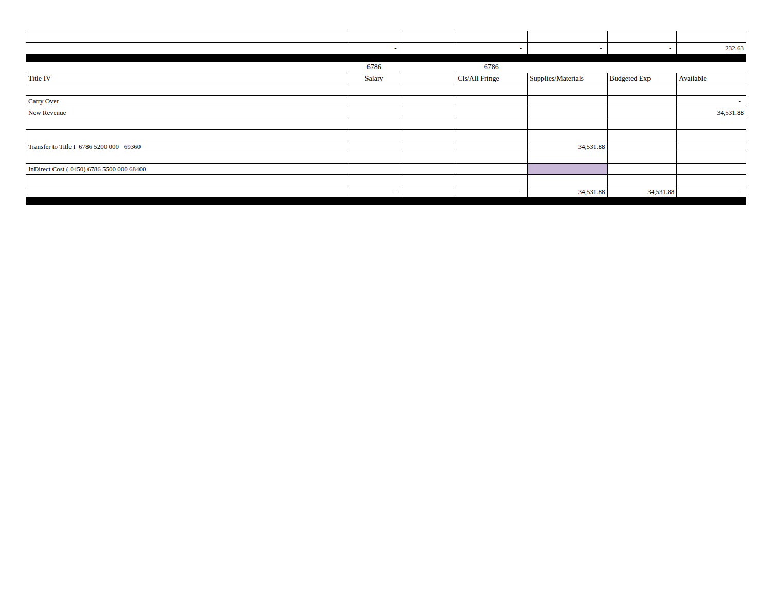| | - | | - | - | - | 232.63 |
| | 6786 | | 6786 | | | |
| Title IV | Salary | | Cls/All Fringe | Supplies/Materials | Budgeted Exp | Available |
| Carry Over | | | | | | - |
| New Revenue | | | | | | 34,531.88 |
| Transfer to Title I 6786 5200 000 69360 | | | | 34,531.88 | | |
| InDirect Cost (.0450) 6786 5500 000 68400 | | | | | | |
| | - | | - | 34,531.88 | 34,531.88 | - |